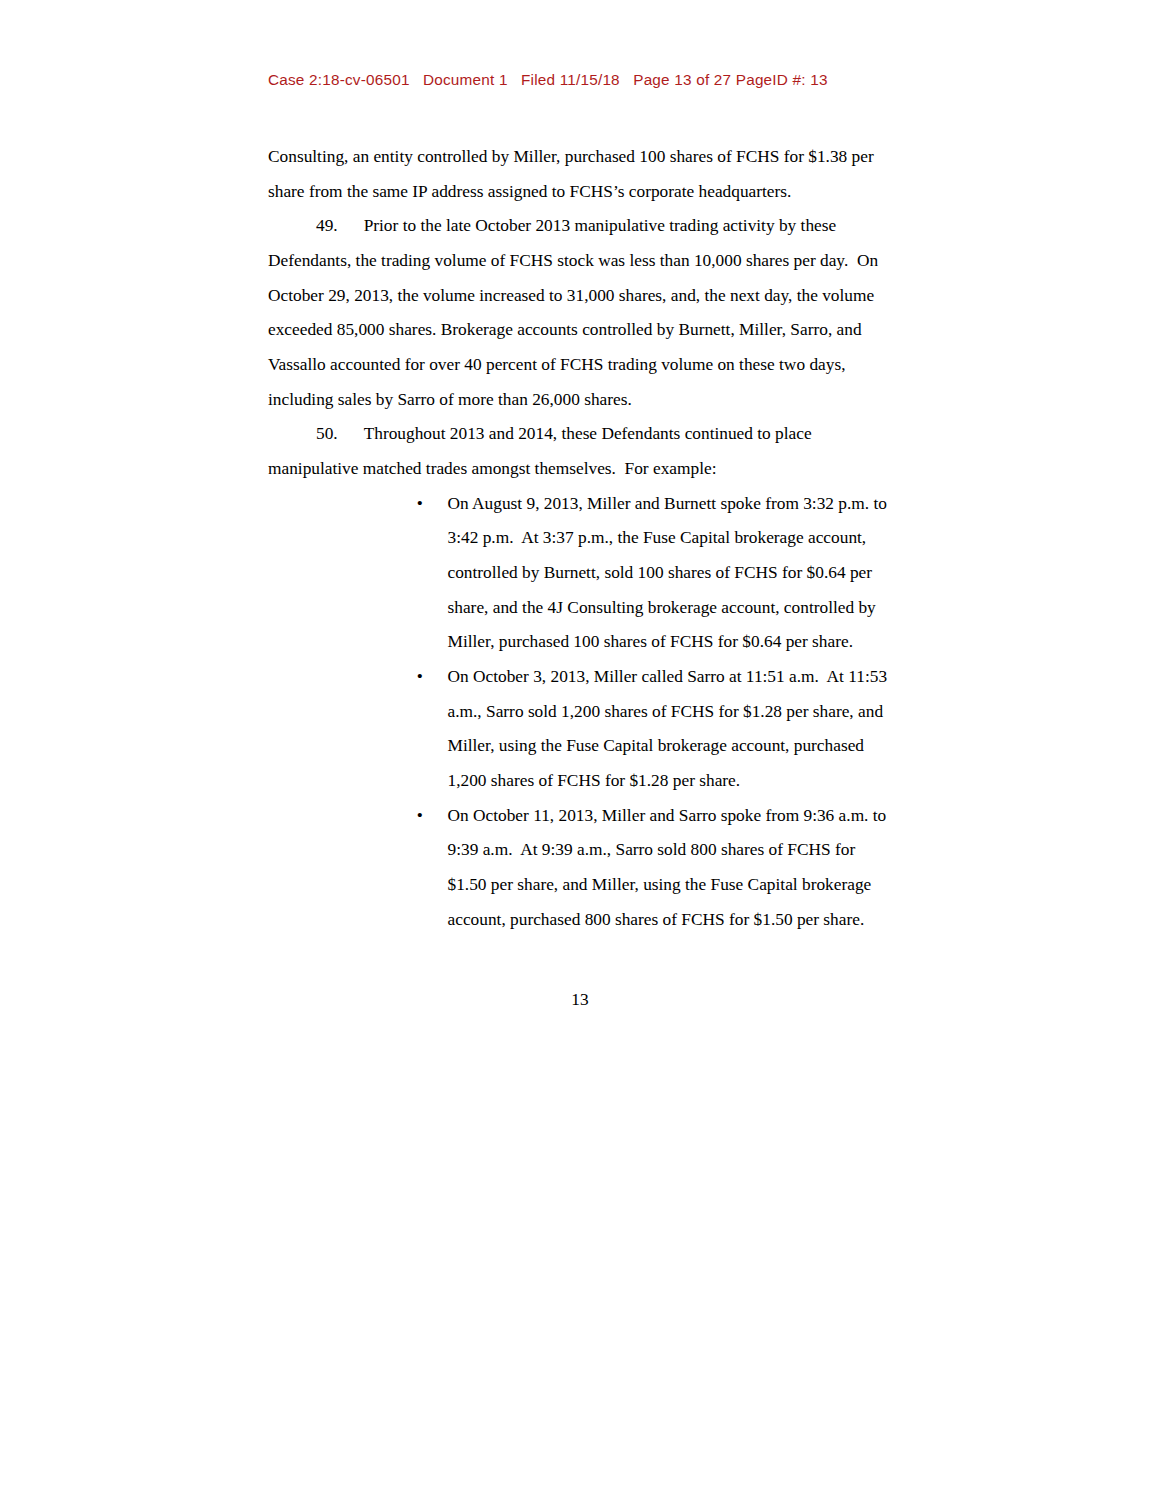Case 2:18-cv-06501 Document 1 Filed 11/15/18 Page 13 of 27 PageID #: 13
Consulting, an entity controlled by Miller, purchased 100 shares of FCHS for $1.38 per share from the same IP address assigned to FCHS’s corporate headquarters.
49. Prior to the late October 2013 manipulative trading activity by these Defendants, the trading volume of FCHS stock was less than 10,000 shares per day. On October 29, 2013, the volume increased to 31,000 shares, and, the next day, the volume exceeded 85,000 shares. Brokerage accounts controlled by Burnett, Miller, Sarro, and Vassallo accounted for over 40 percent of FCHS trading volume on these two days, including sales by Sarro of more than 26,000 shares.
50. Throughout 2013 and 2014, these Defendants continued to place manipulative matched trades amongst themselves. For example:
On August 9, 2013, Miller and Burnett spoke from 3:32 p.m. to 3:42 p.m. At 3:37 p.m., the Fuse Capital brokerage account, controlled by Burnett, sold 100 shares of FCHS for $0.64 per share, and the 4J Consulting brokerage account, controlled by Miller, purchased 100 shares of FCHS for $0.64 per share.
On October 3, 2013, Miller called Sarro at 11:51 a.m. At 11:53 a.m., Sarro sold 1,200 shares of FCHS for $1.28 per share, and Miller, using the Fuse Capital brokerage account, purchased 1,200 shares of FCHS for $1.28 per share.
On October 11, 2013, Miller and Sarro spoke from 9:36 a.m. to 9:39 a.m. At 9:39 a.m., Sarro sold 800 shares of FCHS for $1.50 per share, and Miller, using the Fuse Capital brokerage account, purchased 800 shares of FCHS for $1.50 per share.
13